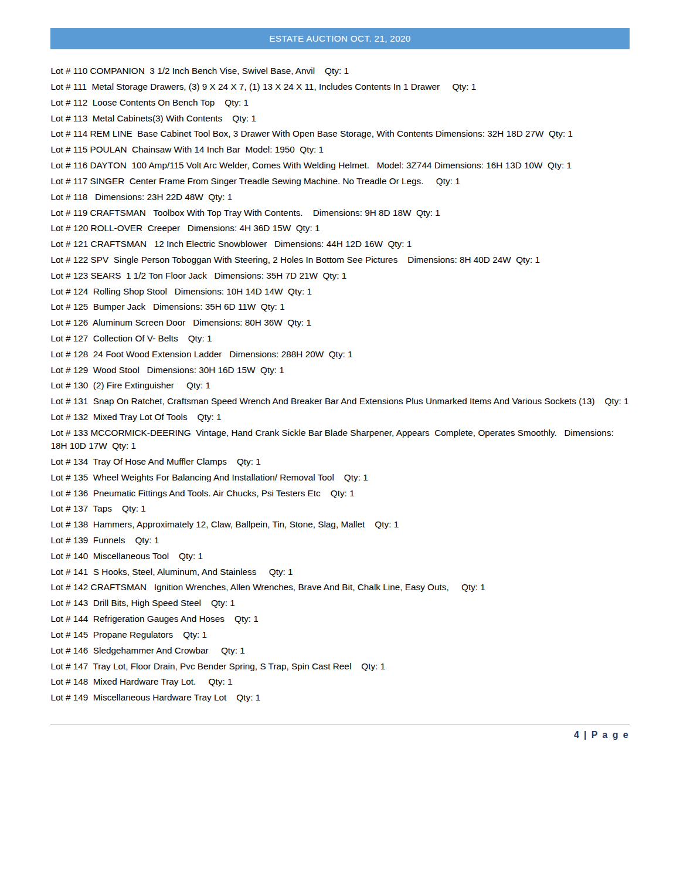ESTATE AUCTION OCT. 21, 2020
Lot # 110 COMPANION 3 1/2 Inch Bench Vise, Swivel Base, Anvil Qty: 1
Lot # 111 Metal Storage Drawers, (3) 9 X 24 X 7, (1) 13 X 24 X 11, Includes Contents In 1 Drawer Qty: 1
Lot # 112 Loose Contents On Bench Top Qty: 1
Lot # 113 Metal Cabinets(3) With Contents Qty: 1
Lot # 114 REM LINE Base Cabinet Tool Box, 3 Drawer With Open Base Storage, With Contents Dimensions: 32H 18D 27W Qty: 1
Lot # 115 POULAN Chainsaw With 14 Inch Bar Model: 1950 Qty: 1
Lot # 116 DAYTON 100 Amp/115 Volt Arc Welder, Comes With Welding Helmet. Model: 3Z744 Dimensions: 16H 13D 10W Qty: 1
Lot # 117 SINGER Center Frame From Singer Treadle Sewing Machine. No Treadle Or Legs. Qty: 1
Lot # 118 Dimensions: 23H 22D 48W Qty: 1
Lot # 119 CRAFTSMAN Toolbox With Top Tray With Contents. Dimensions: 9H 8D 18W Qty: 1
Lot # 120 ROLL-OVER Creeper Dimensions: 4H 36D 15W Qty: 1
Lot # 121 CRAFTSMAN 12 Inch Electric Snowblower Dimensions: 44H 12D 16W Qty: 1
Lot # 122 SPV Single Person Toboggan With Steering, 2 Holes In Bottom See Pictures Dimensions: 8H 40D 24W Qty: 1
Lot # 123 SEARS 1 1/2 Ton Floor Jack Dimensions: 35H 7D 21W Qty: 1
Lot # 124 Rolling Shop Stool Dimensions: 10H 14D 14W Qty: 1
Lot # 125 Bumper Jack Dimensions: 35H 6D 11W Qty: 1
Lot # 126 Aluminum Screen Door Dimensions: 80H 36W Qty: 1
Lot # 127 Collection Of V- Belts Qty: 1
Lot # 128 24 Foot Wood Extension Ladder Dimensions: 288H 20W Qty: 1
Lot # 129 Wood Stool Dimensions: 30H 16D 15W Qty: 1
Lot # 130 (2) Fire Extinguisher Qty: 1
Lot # 131 Snap On Ratchet, Craftsman Speed Wrench And Breaker Bar And Extensions Plus Unmarked Items And Various Sockets (13) Qty: 1
Lot # 132 Mixed Tray Lot Of Tools Qty: 1
Lot # 133 MCCORMICK-DEERING Vintage, Hand Crank Sickle Bar Blade Sharpener, Appears Complete, Operates Smoothly. Dimensions: 18H 10D 17W Qty: 1
Lot # 134 Tray Of Hose And Muffler Clamps Qty: 1
Lot # 135 Wheel Weights For Balancing And Installation/ Removal Tool Qty: 1
Lot # 136 Pneumatic Fittings And Tools. Air Chucks, Psi Testers Etc Qty: 1
Lot # 137 Taps Qty: 1
Lot # 138 Hammers, Approximately 12, Claw, Ballpein, Tin, Stone, Slag, Mallet Qty: 1
Lot # 139 Funnels Qty: 1
Lot # 140 Miscellaneous Tool Qty: 1
Lot # 141 S Hooks, Steel, Aluminum, And Stainless Qty: 1
Lot # 142 CRAFTSMAN Ignition Wrenches, Allen Wrenches, Brave And Bit, Chalk Line, Easy Outs, Qty: 1
Lot # 143 Drill Bits, High Speed Steel Qty: 1
Lot # 144 Refrigeration Gauges And Hoses Qty: 1
Lot # 145 Propane Regulators Qty: 1
Lot # 146 Sledgehammer And Crowbar Qty: 1
Lot # 147 Tray Lot, Floor Drain, Pvc Bender Spring, S Trap, Spin Cast Reel Qty: 1
Lot # 148 Mixed Hardware Tray Lot. Qty: 1
Lot # 149 Miscellaneous Hardware Tray Lot Qty: 1
4 | P a g e